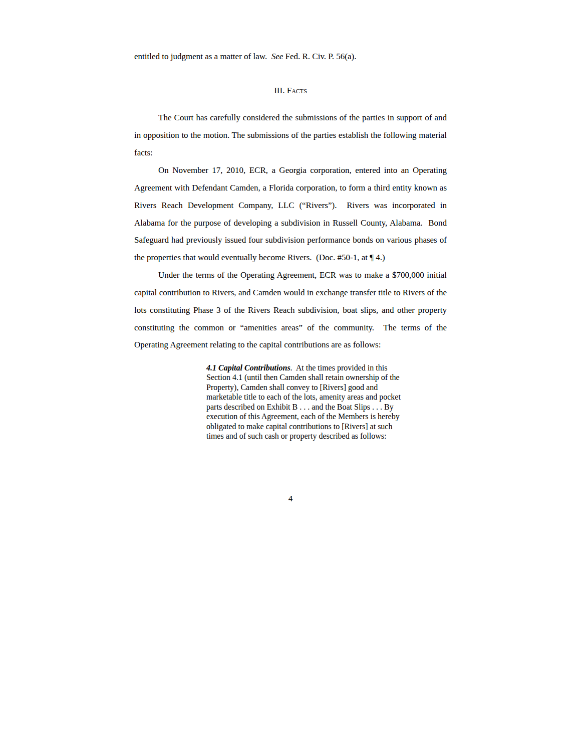entitled to judgment as a matter of law. See Fed. R. Civ. P. 56(a).
III. Facts
The Court has carefully considered the submissions of the parties in support of and in opposition to the motion. The submissions of the parties establish the following material facts:
On November 17, 2010, ECR, a Georgia corporation, entered into an Operating Agreement with Defendant Camden, a Florida corporation, to form a third entity known as Rivers Reach Development Company, LLC (“Rivers”). Rivers was incorporated in Alabama for the purpose of developing a subdivision in Russell County, Alabama. Bond Safeguard had previously issued four subdivision performance bonds on various phases of the properties that would eventually become Rivers. (Doc. #50-1, at ¶ 4.)
Under the terms of the Operating Agreement, ECR was to make a $700,000 initial capital contribution to Rivers, and Camden would in exchange transfer title to Rivers of the lots constituting Phase 3 of the Rivers Reach subdivision, boat slips, and other property constituting the common or “amenities areas” of the community. The terms of the Operating Agreement relating to the capital contributions are as follows:
4.1 Capital Contributions. At the times provided in this Section 4.1 (until then Camden shall retain ownership of the Property), Camden shall convey to [Rivers] good and marketable title to each of the lots, amenity areas and pocket parts described on Exhibit B . . . and the Boat Slips . . . By execution of this Agreement, each of the Members is hereby obligated to make capital contributions to [Rivers] at such times and of such cash or property described as follows:
4